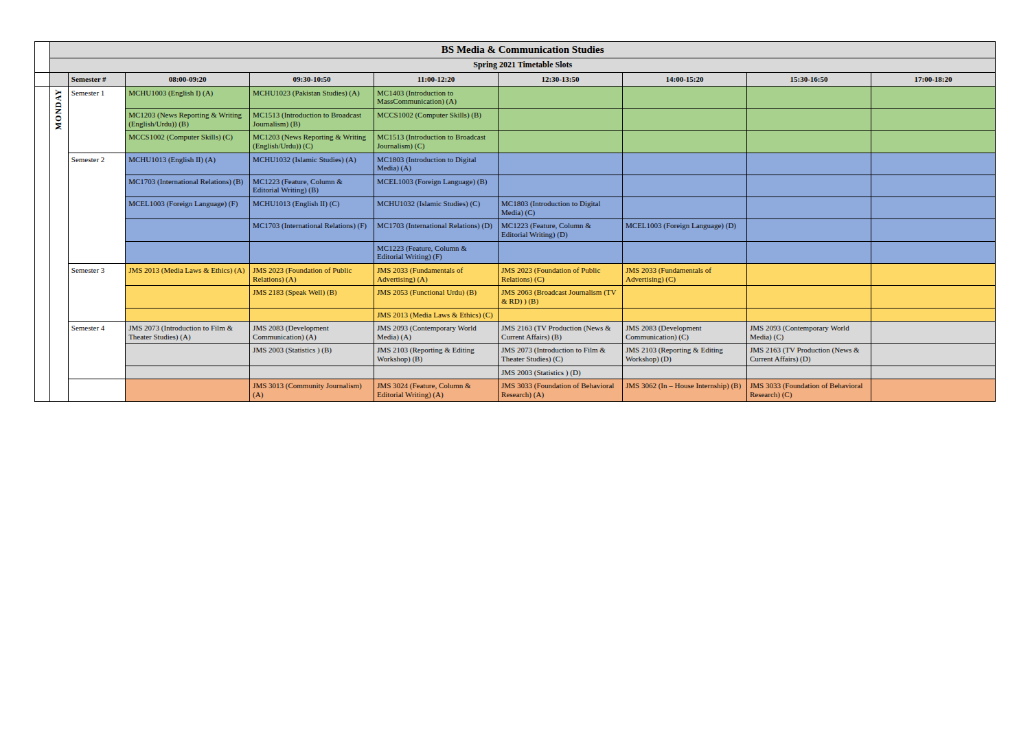| | BS Media & Communication Studies |
| Spring 2021 Timetable Slots |
| | | Semester # | 08:00-09:20 | 09:30-10:50 | 11:00-12:20 | 12:30-13:50 | 14:00-15:20 | 15:30-16:50 | 17:00-18:20 |
| | MONDAY | Semester 1 | MCHU1003 (English I) (A) | MCHU1023 (Pakistan Studies) (A) | MC1403 (Introduction to MassCommunication) (A) | | | | |
| MC1203 (News Reporting & Writing (English/Urdu)) (B) | MC1513 (Introduction to Broadcast Journalism) (B) | MCCS1002 (Computer Skills) (B) | | | | |
| MCCS1002 (Computer Skills) (C) | MC1203 (News Reporting & Writing (English/Urdu)) (C) | MC1513 (Introduction to Broadcast Journalism) (C) | | | | |
| Semester 2 | MCHU1013 (English II) (A) | MCHU1032 (Islamic Studies) (A) | MC1803 (Introduction to Digital Media) (A) | | | | |
| MC1703 (International Relations) (B) | MC1223 (Feature, Column & Editorial Writing) (B) | MCEL1003 (Foreign Language) (B) | | | | |
| MCEL1003 (Foreign Language) (F) | MCHU1013 (English II) (C) | MCHU1032 (Islamic Studies) (C) | MC1803 (Introduction to Digital Media) (C) | | | |
| | MC1703 (International Relations) (F) | MC1703 (International Relations) (D) | MC1223 (Feature, Column & Editorial Writing) (D) | MCEL1003 (Foreign Language) (D) | | |
| | | MC1223 (Feature, Column & Editorial Writing) (F) | | | | |
| Semester 3 | JMS 2013 (Media Laws & Ethics) (A) | JMS 2023 (Foundation of Public Relations) (A) | JMS 2033 (Fundamentals of Advertising) (A) | JMS 2023 (Foundation of Public Relations) (C) | JMS 2033 (Fundamentals of Advertising) (C) | | |
| | JMS 2183 (Speak Well) (B) | JMS 2053 (Functional Urdu) (B) | JMS 2063 (Broadcast Journalism (TV & RD) ) (B) | | | |
| | | JMS 2013 (Media Laws & Ethics) (C) | | | | |
| Semester 4 | JMS 2073 (Introduction to Film & Theater Studies) (A) | JMS 2083 (Development Communication) (A) | JMS 2093 (Contemporary World Media) (A) | JMS 2163 (TV Production (News & Current Affairs) (B) | JMS 2083 (Development Communication) (C) | JMS 2093 (Contemporary World Media) (C) | |
| | JMS 2003 (Statistics ) (B) | JMS 2103 (Reporting & Editing Workshop) (B) | JMS 2073 (Introduction to Film & Theater Studies) (C) | JMS 2103 (Reporting & Editing Workshop) (D) | JMS 2163 (TV Production (News & Current Affairs) (D) | |
| | | | JMS 2003 (Statistics ) (D) | | | |
| | | JMS 3013 (Community Journalism) (A) | JMS 3024 (Feature, Column & Editorial Writing) (A) | JMS 3033 (Foundation of Behavioral Research) (A) | JMS 3062 (In – House Internship) (B) | JMS 3033 (Foundation of Behavioral Research) (C) | |